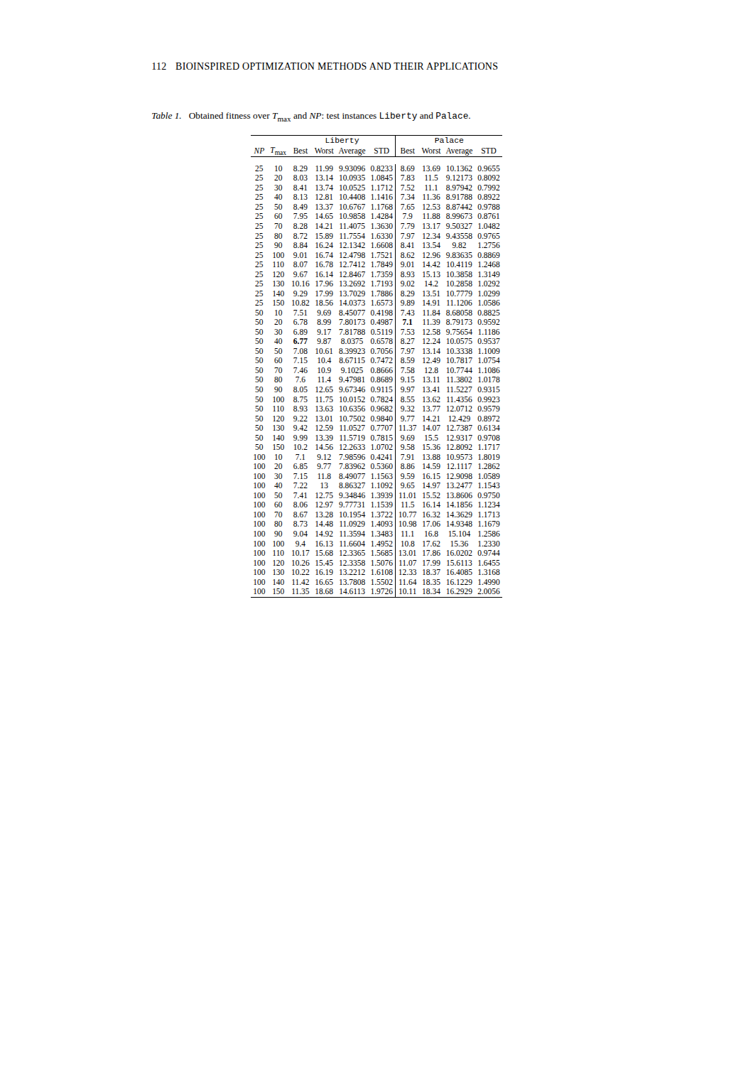112 BIOINSPIRED OPTIMIZATION METHODS AND THEIR APPLICATIONS
Table 1. Obtained fitness over Tmax and NP: test instances Liberty and Palace.
| | Liberty | Palace |
| --- | --- | --- |
| NP | T max | Best | Worst | Average | STD | Best | Worst | Average | STD |
| 25 | 10 | 8.29 | 11.99 | 9.93096 | 0.8233 | 8.69 | 13.69 | 10.1362 | 0.9655 |
| 25 | 20 | 8.03 | 13.14 | 10.0935 | 1.0845 | 7.83 | 11.5 | 9.12173 | 0.8092 |
| 25 | 30 | 8.41 | 13.74 | 10.0525 | 1.1712 | 7.52 | 11.1 | 8.97942 | 0.7992 |
| 25 | 40 | 8.13 | 12.81 | 10.4408 | 1.1416 | 7.34 | 11.36 | 8.91788 | 0.8922 |
| 25 | 50 | 8.49 | 13.37 | 10.6767 | 1.1768 | 7.65 | 12.53 | 8.87442 | 0.9788 |
| 25 | 60 | 7.95 | 14.65 | 10.9858 | 1.4284 | 7.9 | 11.88 | 8.99673 | 0.8761 |
| 25 | 70 | 8.28 | 14.21 | 11.4075 | 1.3630 | 7.79 | 13.17 | 9.50327 | 1.0482 |
| 25 | 80 | 8.72 | 15.89 | 11.7554 | 1.6330 | 7.97 | 12.34 | 9.43558 | 0.9765 |
| 25 | 90 | 8.84 | 16.24 | 12.1342 | 1.6608 | 8.41 | 13.54 | 9.82 | 1.2756 |
| 25 | 100 | 9.01 | 16.74 | 12.4798 | 1.7521 | 8.62 | 12.96 | 9.83635 | 0.8869 |
| 25 | 110 | 8.07 | 16.78 | 12.7412 | 1.7849 | 9.01 | 14.42 | 10.4119 | 1.2468 |
| 25 | 120 | 9.67 | 16.14 | 12.8467 | 1.7359 | 8.93 | 15.13 | 10.3858 | 1.3149 |
| 25 | 130 | 10.16 | 17.96 | 13.2692 | 1.7193 | 9.02 | 14.2 | 10.2858 | 1.0292 |
| 25 | 140 | 9.29 | 17.99 | 13.7029 | 1.7886 | 8.29 | 13.51 | 10.7779 | 1.0299 |
| 25 | 150 | 10.82 | 18.56 | 14.0373 | 1.6573 | 9.89 | 14.91 | 11.1206 | 1.0586 |
| 50 | 10 | 7.51 | 9.69 | 8.45077 | 0.4198 | 7.43 | 11.84 | 8.68058 | 0.8825 |
| 50 | 20 | 6.78 | 8.99 | 7.80173 | 0.4987 | 7.1 | 11.39 | 8.79173 | 0.9592 |
| 50 | 30 | 6.89 | 9.17 | 7.81788 | 0.5119 | 7.53 | 12.58 | 9.75654 | 1.1186 |
| 50 | 40 | 6.77 | 9.87 | 8.0375 | 0.6578 | 8.27 | 12.24 | 10.0575 | 0.9537 |
| 50 | 50 | 7.08 | 10.61 | 8.39923 | 0.7056 | 7.97 | 13.14 | 10.3338 | 1.1009 |
| 50 | 60 | 7.15 | 10.4 | 8.67115 | 0.7472 | 8.59 | 12.49 | 10.7817 | 1.0754 |
| 50 | 70 | 7.46 | 10.9 | 9.1025 | 0.8666 | 7.58 | 12.8 | 10.7744 | 1.1086 |
| 50 | 80 | 7.6 | 11.4 | 9.47981 | 0.8689 | 9.15 | 13.11 | 11.3802 | 1.0178 |
| 50 | 90 | 8.05 | 12.65 | 9.67346 | 0.9115 | 9.97 | 13.41 | 11.5227 | 0.9315 |
| 50 | 100 | 8.75 | 11.75 | 10.0152 | 0.7824 | 8.55 | 13.62 | 11.4356 | 0.9923 |
| 50 | 110 | 8.93 | 13.63 | 10.6356 | 0.9682 | 9.32 | 13.77 | 12.0712 | 0.9579 |
| 50 | 120 | 9.22 | 13.01 | 10.7502 | 0.9840 | 9.77 | 14.21 | 12.429 | 0.8972 |
| 50 | 130 | 9.42 | 12.59 | 11.0527 | 0.7707 | 11.37 | 14.07 | 12.7387 | 0.6134 |
| 50 | 140 | 9.99 | 13.39 | 11.5719 | 0.7815 | 9.69 | 15.5 | 12.9317 | 0.9708 |
| 50 | 150 | 10.2 | 14.56 | 12.2633 | 1.0702 | 9.58 | 15.36 | 12.8092 | 1.1717 |
| 100 | 10 | 7.1 | 9.12 | 7.98596 | 0.4241 | 7.91 | 13.88 | 10.9573 | 1.8019 |
| 100 | 20 | 6.85 | 9.77 | 7.83962 | 0.5360 | 8.86 | 14.59 | 12.1117 | 1.2862 |
| 100 | 30 | 7.15 | 11.8 | 8.49077 | 1.1563 | 9.59 | 16.15 | 12.9098 | 1.0589 |
| 100 | 40 | 7.22 | 13 | 8.86327 | 1.1092 | 9.65 | 14.97 | 13.2477 | 1.1543 |
| 100 | 50 | 7.41 | 12.75 | 9.34846 | 1.3939 | 11.01 | 15.52 | 13.8606 | 0.9750 |
| 100 | 60 | 8.06 | 12.97 | 9.77731 | 1.1539 | 11.5 | 16.14 | 14.1856 | 1.1234 |
| 100 | 70 | 8.67 | 13.28 | 10.1954 | 1.3722 | 10.77 | 16.32 | 14.3629 | 1.1713 |
| 100 | 80 | 8.73 | 14.48 | 11.0929 | 1.4093 | 10.98 | 17.06 | 14.9348 | 1.1679 |
| 100 | 90 | 9.04 | 14.92 | 11.3594 | 1.3483 | 11.1 | 16.8 | 15.104 | 1.2586 |
| 100 | 100 | 9.4 | 16.13 | 11.6604 | 1.4952 | 10.8 | 17.62 | 15.36 | 1.2330 |
| 100 | 110 | 10.17 | 15.68 | 12.3365 | 1.5685 | 13.01 | 17.86 | 16.0202 | 0.9744 |
| 100 | 120 | 10.26 | 15.45 | 12.3358 | 1.5076 | 11.07 | 17.99 | 15.6113 | 1.6455 |
| 100 | 130 | 10.22 | 16.19 | 13.2212 | 1.6108 | 12.33 | 18.37 | 16.4085 | 1.3168 |
| 100 | 140 | 11.42 | 16.65 | 13.7808 | 1.5502 | 11.64 | 18.35 | 16.1229 | 1.4990 |
| 100 | 150 | 11.35 | 18.68 | 14.6113 | 1.9726 | 10.11 | 18.34 | 16.2929 | 2.0056 |